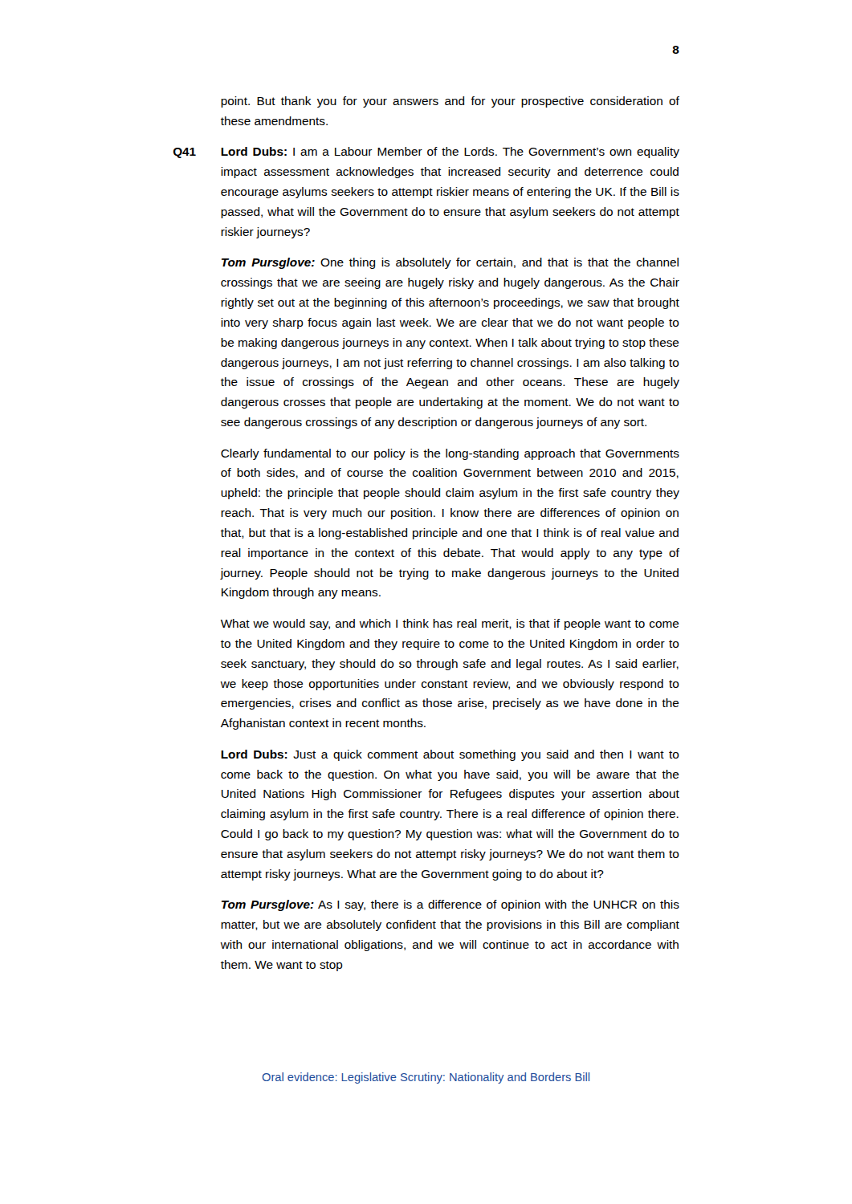8
point. But thank you for your answers and for your prospective consideration of these amendments.
Q41
Lord Dubs: I am a Labour Member of the Lords. The Government’s own equality impact assessment acknowledges that increased security and deterrence could encourage asylums seekers to attempt riskier means of entering the UK. If the Bill is passed, what will the Government do to ensure that asylum seekers do not attempt riskier journeys?
Tom Pursglove: One thing is absolutely for certain, and that is that the channel crossings that we are seeing are hugely risky and hugely dangerous. As the Chair rightly set out at the beginning of this afternoon’s proceedings, we saw that brought into very sharp focus again last week. We are clear that we do not want people to be making dangerous journeys in any context. When I talk about trying to stop these dangerous journeys, I am not just referring to channel crossings. I am also talking to the issue of crossings of the Aegean and other oceans. These are hugely dangerous crosses that people are undertaking at the moment. We do not want to see dangerous crossings of any description or dangerous journeys of any sort.
Clearly fundamental to our policy is the long-standing approach that Governments of both sides, and of course the coalition Government between 2010 and 2015, upheld: the principle that people should claim asylum in the first safe country they reach. That is very much our position. I know there are differences of opinion on that, but that is a long-established principle and one that I think is of real value and real importance in the context of this debate. That would apply to any type of journey. People should not be trying to make dangerous journeys to the United Kingdom through any means.
What we would say, and which I think has real merit, is that if people want to come to the United Kingdom and they require to come to the United Kingdom in order to seek sanctuary, they should do so through safe and legal routes. As I said earlier, we keep those opportunities under constant review, and we obviously respond to emergencies, crises and conflict as those arise, precisely as we have done in the Afghanistan context in recent months.
Lord Dubs: Just a quick comment about something you said and then I want to come back to the question. On what you have said, you will be aware that the United Nations High Commissioner for Refugees disputes your assertion about claiming asylum in the first safe country. There is a real difference of opinion there. Could I go back to my question? My question was: what will the Government do to ensure that asylum seekers do not attempt risky journeys? We do not want them to attempt risky journeys. What are the Government going to do about it?
Tom Pursglove: As I say, there is a difference of opinion with the UNHCR on this matter, but we are absolutely confident that the provisions in this Bill are compliant with our international obligations, and we will continue to act in accordance with them. We want to stop
Oral evidence: Legislative Scrutiny: Nationality and Borders Bill